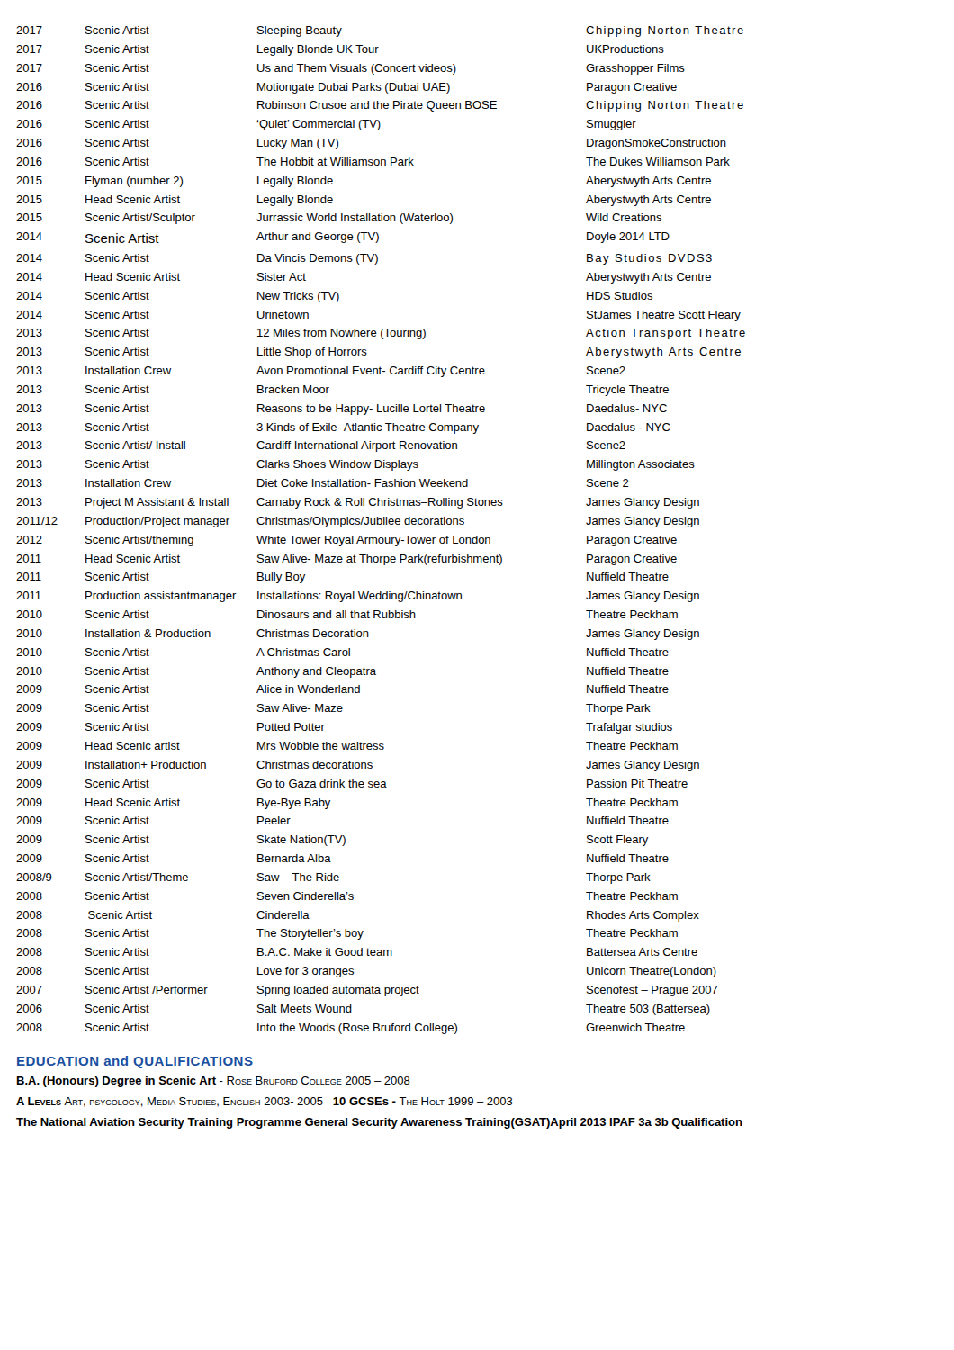| 2017 | Scenic Artist | Sleeping Beauty | Chipping Norton Theatre |
| 2017 | Scenic Artist | Legally Blonde UK Tour | UKProductions |
| 2017 | Scenic Artist | Us and Them Visuals (Concert videos) | Grasshopper Films |
| 2016 | Scenic Artist | Motiongate Dubai Parks (Dubai UAE) | Paragon Creative |
| 2016 | Scenic Artist | Robinson Crusoe and the Pirate Queen BOSE | Chipping Norton Theatre |
| 2016 | Scenic Artist | ‘Quiet’ Commercial (TV) | Smuggler |
| 2016 | Scenic Artist | Lucky Man (TV) | DragonSmokeConstruction |
| 2016 | Scenic Artist | The Hobbit at Williamson Park | The Dukes Williamson Park |
| 2015 | Flyman (number 2) | Legally Blonde | Aberystwyth Arts Centre |
| 2015 | Head Scenic Artist | Legally Blonde | Aberystwyth Arts Centre |
| 2015 | Scenic Artist/Sculptor | Jurrassic World Installation (Waterloo) | Wild Creations |
| 2014 | Scenic Artist | Arthur and George (TV) | Doyle 2014 LTD |
| 2014 | Scenic Artist | Da Vincis Demons (TV) | Bay Studios DVDS3 |
| 2014 | Head Scenic Artist | Sister Act | Aberystwyth Arts Centre |
| 2014 | Scenic Artist | New Tricks (TV) | HDS Studios |
| 2014 | Scenic Artist | Urinetown | StJames Theatre Scott Fleary |
| 2013 | Scenic Artist | 12 Miles from Nowhere (Touring) | Action Transport Theatre |
| 2013 | Scenic Artist | Little Shop of Horrors | Aberystwyth Arts Centre |
| 2013 | Installation Crew | Avon Promotional Event- Cardiff City Centre | Scene2 |
| 2013 | Scenic Artist | Bracken Moor | Tricycle Theatre |
| 2013 | Scenic Artist | Reasons to be Happy- Lucille Lortel Theatre | Daedalus- NYC |
| 2013 | Scenic Artist | 3 Kinds of Exile- Atlantic Theatre Company | Daedalus - NYC |
| 2013 | Scenic Artist/ Install | Cardiff International Airport Renovation | Scene2 |
| 2013 | Scenic Artist | Clarks Shoes Window Displays | Millington Associates |
| 2013 | Installation Crew | Diet Coke Installation- Fashion Weekend | Scene 2 |
| 2013 | Project M Assistant & Install | Carnaby Rock & Roll Christmas–Rolling Stones | James Glancy Design |
| 2011/12 | Production/Project manager | Christmas/Olympics/Jubilee decorations | James Glancy Design |
| 2012 | Scenic Artist/theming | White Tower Royal Armoury-Tower of London | Paragon Creative |
| 2011 | Head Scenic Artist | Saw Alive- Maze at Thorpe Park(refurbishment) | Paragon Creative |
| 2011 | Scenic Artist | Bully Boy | Nuffield Theatre |
| 2011 | Production assistantmanager | Installations: Royal Wedding/Chinatown | James Glancy Design |
| 2010 | Scenic Artist | Dinosaurs and all that Rubbish | Theatre Peckham |
| 2010 | Installation & Production | Christmas Decoration | James Glancy Design |
| 2010 | Scenic Artist | A Christmas Carol | Nuffield Theatre |
| 2010 | Scenic Artist | Anthony and Cleopatra | Nuffield Theatre |
| 2009 | Scenic Artist | Alice in Wonderland | Nuffield Theatre |
| 2009 | Scenic Artist | Saw Alive- Maze | Thorpe Park |
| 2009 | Scenic Artist | Potted Potter | Trafalgar studios |
| 2009 | Head Scenic artist | Mrs Wobble the waitress | Theatre Peckham |
| 2009 | Installation+ Production | Christmas decorations | James Glancy Design |
| 2009 | Scenic Artist | Go to Gaza drink the sea | Passion Pit Theatre |
| 2009 | Head Scenic Artist | Bye-Bye Baby | Theatre Peckham |
| 2009 | Scenic Artist | Peeler | Nuffield Theatre |
| 2009 | Scenic Artist | Skate Nation(TV) | Scott Fleary |
| 2009 | Scenic Artist | Bernarda Alba | Nuffield Theatre |
| 2008/9 | Scenic Artist/Theme | Saw – The Ride | Thorpe Park |
| 2008 | Scenic Artist | Seven Cinderella’s | Theatre Peckham |
| 2008 | Scenic Artist | Cinderella | Rhodes Arts Complex |
| 2008 | Scenic Artist | The Storyteller’s boy | Theatre Peckham |
| 2008 | Scenic Artist | B.A.C. Make it Good team | Battersea Arts Centre |
| 2008 | Scenic Artist | Love for 3 oranges | Unicorn Theatre(London) |
| 2007 | Scenic Artist /Performer | Spring loaded automata project | Scenofest – Prague 2007 |
| 2006 | Scenic Artist | Salt Meets Wound | Theatre 503 (Battersea) |
| 2008 | Scenic Artist | Into the Woods (Rose Bruford College) | Greenwich Theatre |
EDUCATION and QUALIFICATIONS
B.A. (Honours) Degree in Scenic Art - Rose Bruford College 2005 – 2008
A Levels Art, psycology, Media Studies, English 2003- 2005 10 GCSEs - The Holt 1999 – 2003
The National Aviation Security Training Programme General Security Awareness Training(GSAT)April 2013 IPAF 3a 3b Qualification